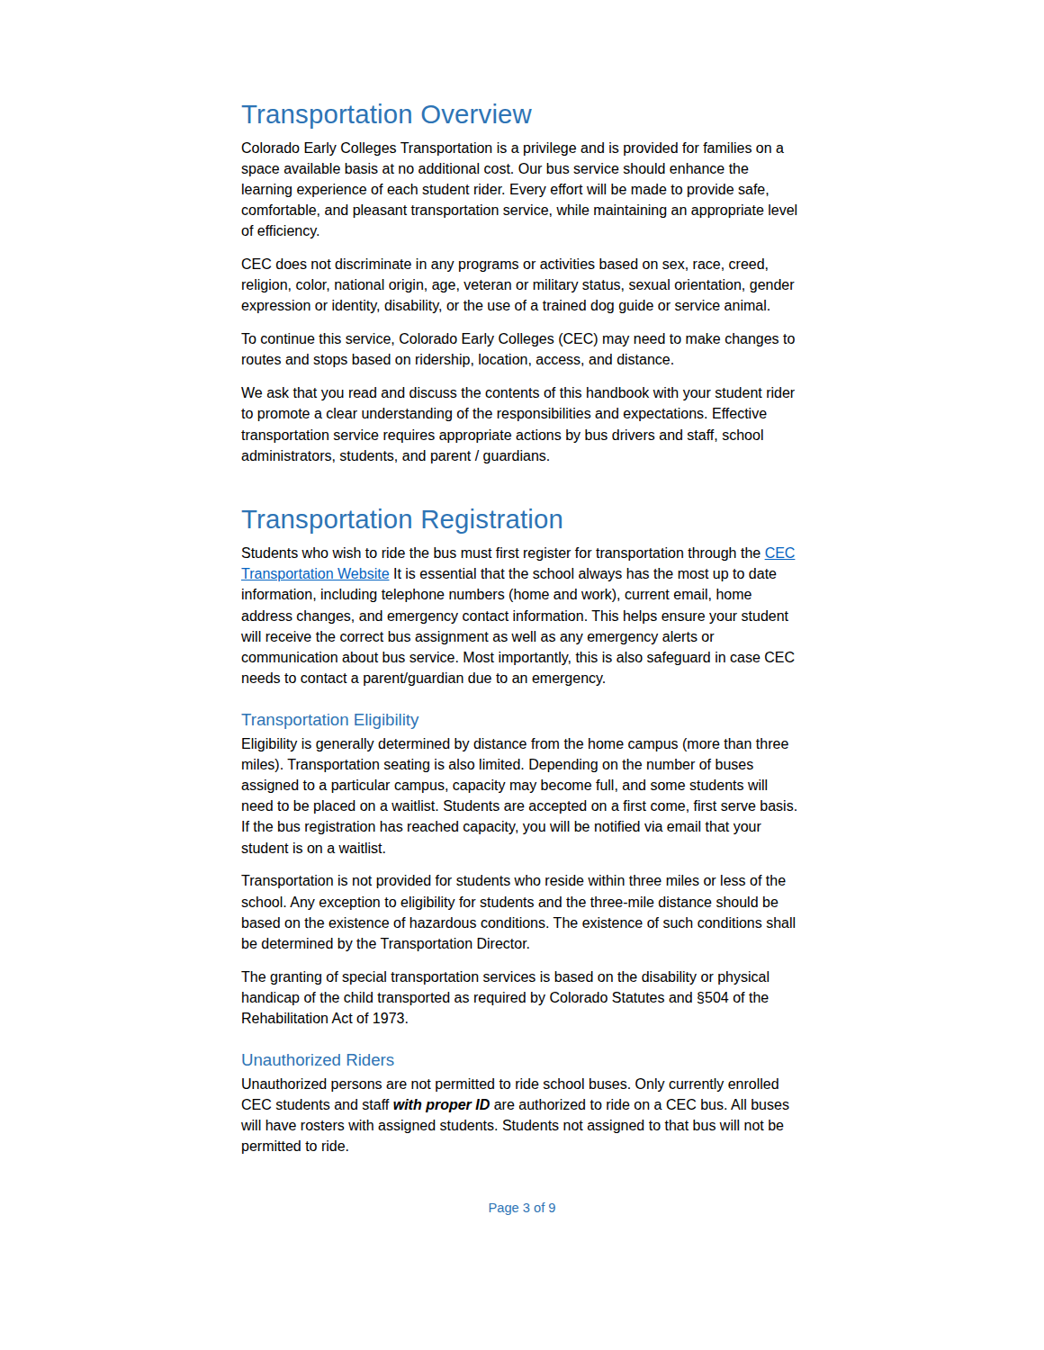Transportation Overview
Colorado Early Colleges Transportation is a privilege and is provided for families on a space available basis at no additional cost. Our bus service should enhance the learning experience of each student rider. Every effort will be made to provide safe, comfortable, and pleasant transportation service, while maintaining an appropriate level of efficiency.
CEC does not discriminate in any programs or activities based on sex, race, creed, religion, color, national origin, age, veteran or military status, sexual orientation, gender expression or identity, disability, or the use of a trained dog guide or service animal.
To continue this service, Colorado Early Colleges (CEC) may need to make changes to routes and stops based on ridership, location, access, and distance.
We ask that you read and discuss the contents of this handbook with your student rider to promote a clear understanding of the responsibilities and expectations. Effective transportation service requires appropriate actions by bus drivers and staff, school administrators, students, and parent / guardians.
Transportation Registration
Students who wish to ride the bus must first register for transportation through the CEC Transportation Website It is essential that the school always has the most up to date information, including telephone numbers (home and work), current email, home address changes, and emergency contact information. This helps ensure your student will receive the correct bus assignment as well as any emergency alerts or communication about bus service. Most importantly, this is also safeguard in case CEC needs to contact a parent/guardian due to an emergency.
Transportation Eligibility
Eligibility is generally determined by distance from the home campus (more than three miles). Transportation seating is also limited. Depending on the number of buses assigned to a particular campus, capacity may become full, and some students will need to be placed on a waitlist. Students are accepted on a first come, first serve basis. If the bus registration has reached capacity, you will be notified via email that your student is on a waitlist.
Transportation is not provided for students who reside within three miles or less of the school. Any exception to eligibility for students and the three-mile distance should be based on the existence of hazardous conditions. The existence of such conditions shall be determined by the Transportation Director.
The granting of special transportation services is based on the disability or physical handicap of the child transported as required by Colorado Statutes and §504 of the Rehabilitation Act of 1973.
Unauthorized Riders
Unauthorized persons are not permitted to ride school buses. Only currently enrolled CEC students and staff with proper ID are authorized to ride on a CEC bus. All buses will have rosters with assigned students. Students not assigned to that bus will not be permitted to ride.
Page 3 of 9